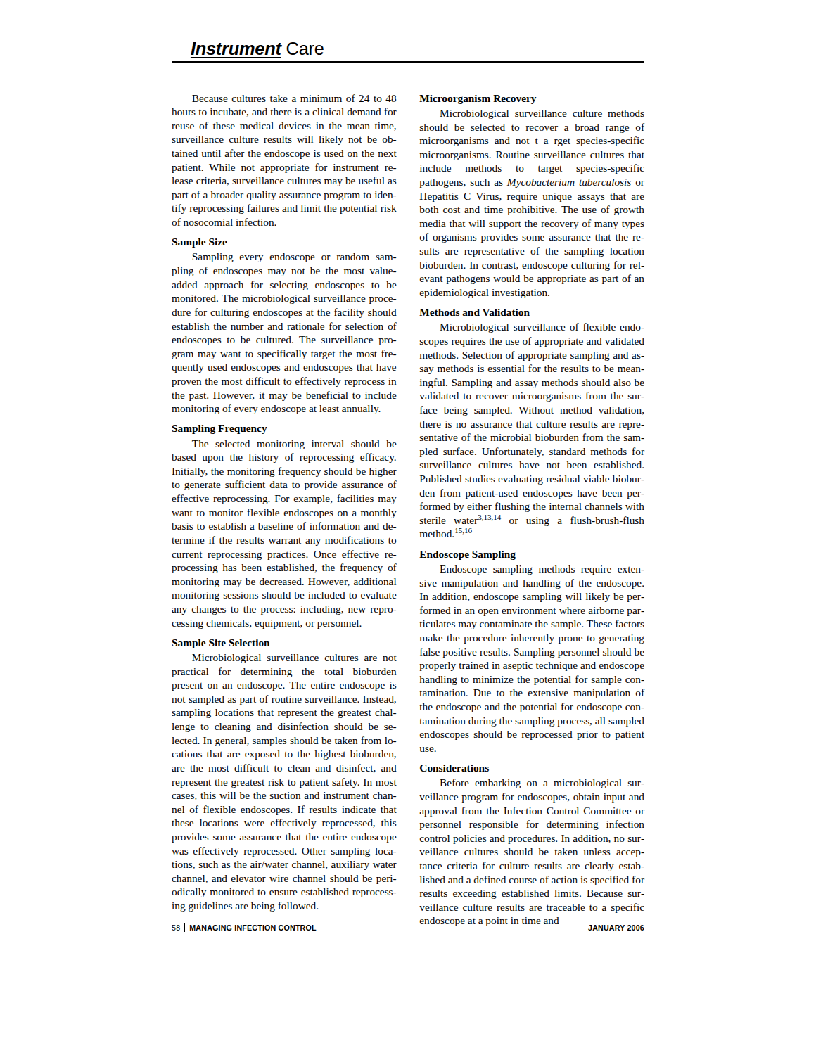Instrument Care
Because cultures take a minimum of 24 to 48 hours to incubate, and there is a clinical demand for reuse of these medical devices in the mean time, surveillance culture results will likely not be obtained until after the endoscope is used on the next patient. While not appropriate for instrument release criteria, surveillance cultures may be useful as part of a broader quality assurance program to identify reprocessing failures and limit the potential risk of nosocomial infection.
Sample Size
Sampling every endoscope or random sampling of endoscopes may not be the most value-added approach for selecting endoscopes to be monitored. The microbiological surveillance procedure for culturing endoscopes at the facility should establish the number and rationale for selection of endoscopes to be cultured. The surveillance program may want to specifically target the most frequently used endoscopes and endoscopes that have proven the most difficult to effectively reprocess in the past. However, it may be beneficial to include monitoring of every endoscope at least annually.
Sampling Frequency
The selected monitoring interval should be based upon the history of reprocessing efficacy. Initially, the monitoring frequency should be higher to generate sufficient data to provide assurance of effective reprocessing. For example, facilities may want to monitor flexible endoscopes on a monthly basis to establish a baseline of information and determine if the results warrant any modifications to current reprocessing practices. Once effective reprocessing has been established, the frequency of monitoring may be decreased. However, additional monitoring sessions should be included to evaluate any changes to the process: including, new reprocessing chemicals, equipment, or personnel.
Sample Site Selection
Microbiological surveillance cultures are not practical for determining the total bioburden present on an endoscope. The entire endoscope is not sampled as part of routine surveillance. Instead, sampling locations that represent the greatest challenge to cleaning and disinfection should be selected. In general, samples should be taken from locations that are exposed to the highest bioburden, are the most difficult to clean and disinfect, and represent the greatest risk to patient safety. In most cases, this will be the suction and instrument channel of flexible endoscopes. If results indicate that these locations were effectively reprocessed, this provides some assurance that the entire endoscope was effectively reprocessed. Other sampling locations, such as the air/water channel, auxiliary water channel, and elevator wire channel should be periodically monitored to ensure established reprocessing guidelines are being followed.
Microorganism Recovery
Microbiological surveillance culture methods should be selected to recover a broad range of microorganisms and not t a rget species-specific microorganisms. Routine surveillance cultures that include methods to target species-specific pathogens, such as Mycobacterium tuberculosis or Hepatitis C Virus, require unique assays that are both cost and time prohibitive. The use of growth media that will support the recovery of many types of organisms provides some assurance that the results are representative of the sampling location bioburden. In contrast, endoscope culturing for relevant pathogens would be appropriate as part of an epidemiological investigation.
Methods and Validation
Microbiological surveillance of flexible endoscopes requires the use of appropriate and validated methods. Selection of appropriate sampling and assay methods is essential for the results to be meaningful. Sampling and assay methods should also be validated to recover microorganisms from the surface being sampled. Without method validation, there is no assurance that culture results are representative of the microbial bioburden from the sampled surface. Unfortunately, standard methods for surveillance cultures have not been established. Published studies evaluating residual viable bioburden from patient-used endoscopes have been performed by either flushing the internal channels with sterile water3,13,14 or using a flush-brush-flush method.15,16
Endoscope Sampling
Endoscope sampling methods require extensive manipulation and handling of the endoscope. In addition, endoscope sampling will likely be performed in an open environment where airborne particulates may contaminate the sample. These factors make the procedure inherently prone to generating false positive results. Sampling personnel should be properly trained in aseptic technique and endoscope handling to minimize the potential for sample contamination. Due to the extensive manipulation of the endoscope and the potential for endoscope contamination during the sampling process, all sampled endoscopes should be reprocessed prior to patient use.
Considerations
Before embarking on a microbiological surveillance program for endoscopes, obtain input and approval from the Infection Control Committee or personnel responsible for determining infection control policies and procedures. In addition, no surveillance cultures should be taken unless acceptance criteria for culture results are clearly established and a defined course of action is specified for results exceeding established limits. Because surveillance culture results are traceable to a specific endoscope at a point in time and
58 MANAGING INFECTION CONTROL
JANUARY 2006